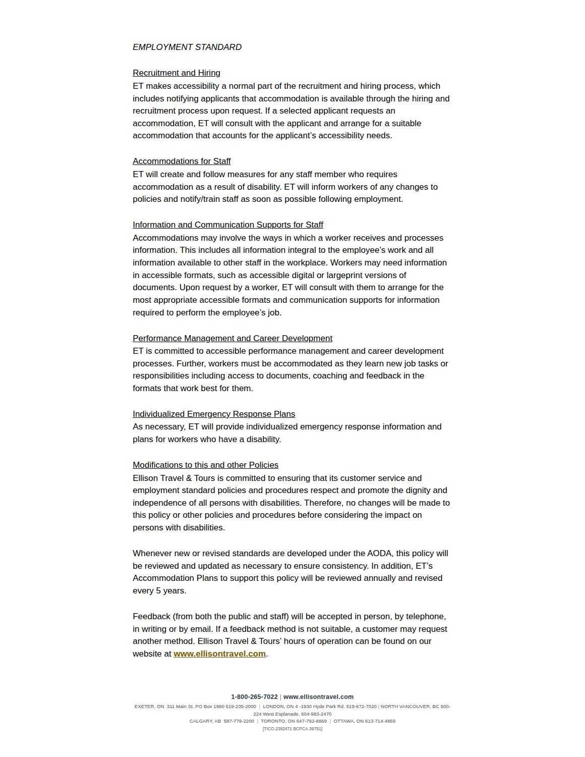EMPLOYMENT STANDARD
Recruitment and Hiring
ET makes accessibility a normal part of the recruitment and hiring process, which includes notifying applicants that accommodation is available through the hiring and recruitment process upon request. If a selected applicant requests an accommodation, ET will consult with the applicant and arrange for a suitable accommodation that accounts for the applicant’s accessibility needs.
Accommodations for Staff
ET will create and follow measures for any staff member who requires accommodation as a result of disability. ET will inform workers of any changes to policies and notify/train staff as soon as possible following employment.
Information and Communication Supports for Staff
Accommodations may involve the ways in which a worker receives and processes information. This includes all information integral to the employee’s work and all information available to other staff in the workplace. Workers may need information in accessible formats, such as accessible digital or largeprint versions of documents. Upon request by a worker, ET will consult with them to arrange for the most appropriate accessible formats and communication supports for information required to perform the employee’s job.
Performance Management and Career Development
ET is committed to accessible performance management and career development processes. Further, workers must be accommodated as they learn new job tasks or responsibilities including access to documents, coaching and feedback in the formats that work best for them.
Individualized Emergency Response Plans
As necessary, ET will provide individualized emergency response information and plans for workers who have a disability.
Modifications to this and other Policies
Ellison Travel & Tours is committed to ensuring that its customer service and employment standard policies and procedures respect and promote the dignity and independence of all persons with disabilities. Therefore, no changes will be made to this policy or other policies and procedures before considering the impact on persons with disabilities.
Whenever new or revised standards are developed under the AODA, this policy will be reviewed and updated as necessary to ensure consistency. In addition, ET’s Accommodation Plans to support this policy will be reviewed annually and revised every 5 years.
Feedback (from both the public and staff) will be accepted in person, by telephone, in writing or by email. If a feedback method is not suitable, a customer may request another method. Ellison Travel & Tours’ hours of operation can be found on our website at www.ellisontravel.com.
1-800-265-7022 | www.ellisontravel.com
EXETER, ON 311 Main St. PO Box 1990 519-235-2000 | LONDON, ON 4 -1930 Hyde Park Rd. 519-672-7020 | NORTH VANCOUVER, BC 500-224 West Esplanade, 604-983-2470
CALGARY, AB 587-779-2200 | TORONTO, ON 647-792-8869 | OTTAWA, ON 613-714-4869
[TICO.2392471 BCPCA.39751]